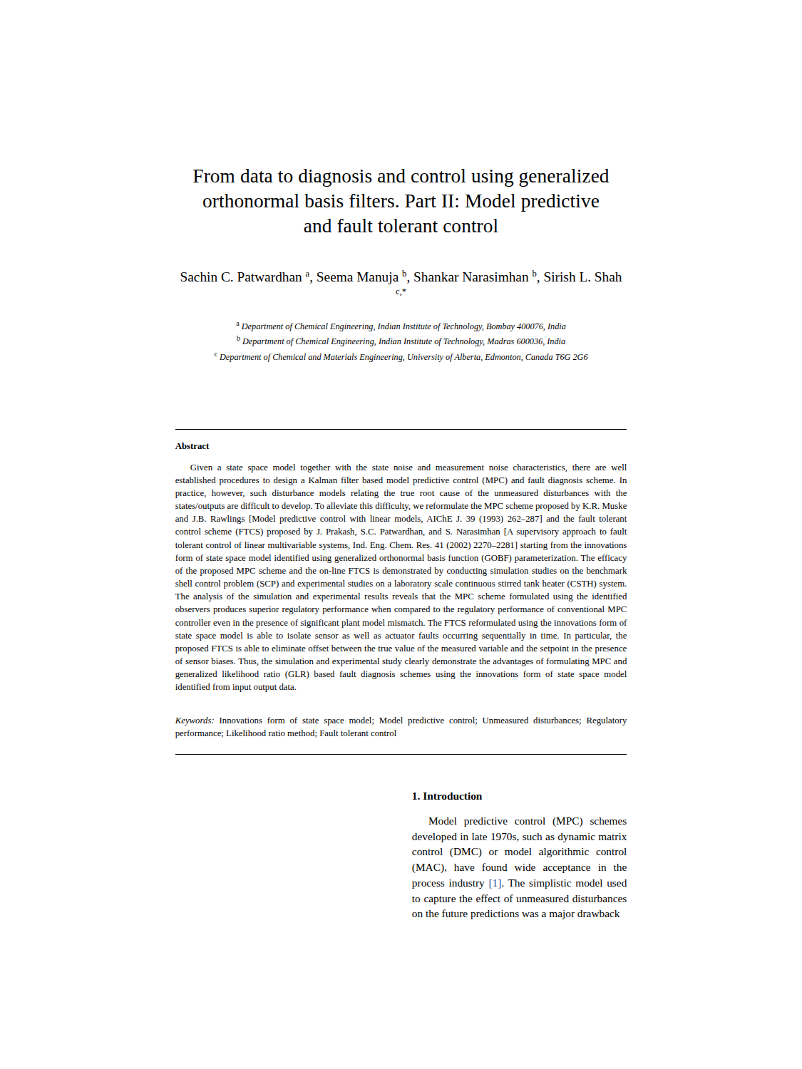From data to diagnosis and control using generalized
orthonormal basis filters. Part II: Model predictive
and fault tolerant control
Sachin C. Patwardhan a, Seema Manuja b, Shankar Narasimhan b, Sirish L. Shah c,*
a Department of Chemical Engineering, Indian Institute of Technology, Bombay 400076, India
b Department of Chemical Engineering, Indian Institute of Technology, Madras 600036, India
c Department of Chemical and Materials Engineering, University of Alberta, Edmonton, Canada T6G 2G6
Abstract
Given a state space model together with the state noise and measurement noise characteristics, there are well established procedures to design a Kalman filter based model predictive control (MPC) and fault diagnosis scheme. In practice, however, such disturbance models relating the true root cause of the unmeasured disturbances with the states/outputs are difficult to develop. To alleviate this difficulty, we reformulate the MPC scheme proposed by K.R. Muske and J.B. Rawlings [Model predictive control with linear models, AIChE J. 39 (1993) 262–287] and the fault tolerant control scheme (FTCS) proposed by J. Prakash, S.C. Patwardhan, and S. Narasimhan [A supervisory approach to fault tolerant control of linear multivariable systems, Ind. Eng. Chem. Res. 41 (2002) 2270–2281] starting from the innovations form of state space model identified using generalized orthonormal basis function (GOBF) parameterization. The efficacy of the proposed MPC scheme and the on-line FTCS is demonstrated by conducting simulation studies on the benchmark shell control problem (SCP) and experimental studies on a laboratory scale continuous stirred tank heater (CSTH) system. The analysis of the simulation and experimental results reveals that the MPC scheme formulated using the identified observers produces superior regulatory performance when compared to the regulatory performance of conventional MPC controller even in the presence of significant plant model mismatch. The FTCS reformulated using the innovations form of state space model is able to isolate sensor as well as actuator faults occurring sequentially in time. In particular, the proposed FTCS is able to eliminate offset between the true value of the measured variable and the setpoint in the presence of sensor biases. Thus, the simulation and experimental study clearly demonstrate the advantages of formulating MPC and generalized likelihood ratio (GLR) based fault diagnosis schemes using the innovations form of state space model identified from input output data.
Keywords: Innovations form of state space model; Model predictive control; Unmeasured disturbances; Regulatory performance; Likelihood ratio method; Fault tolerant control
1. Introduction
Model predictive control (MPC) schemes developed in late 1970s, such as dynamic matrix control (DMC) or model algorithmic control (MAC), have found wide acceptance in the process industry [1]. The simplistic model used to capture the effect of unmeasured disturbances on the future predictions was a major drawback